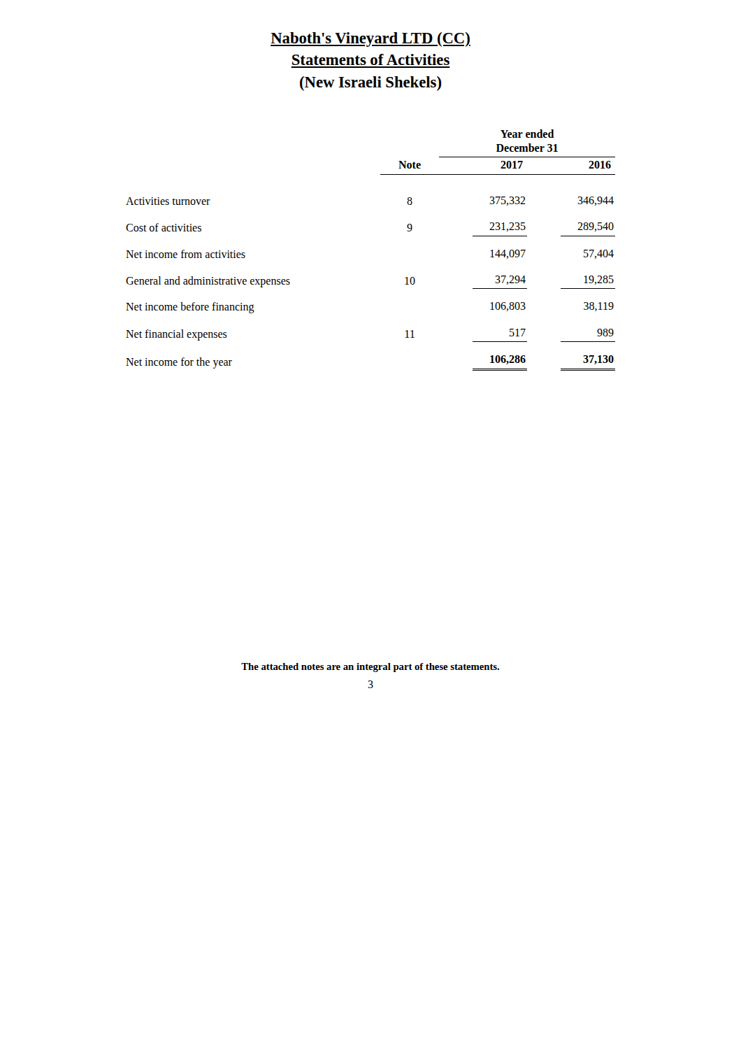Naboth's Vineyard LTD (CC)
Statements of Activities
(New Israeli Shekels)
| | | Year ended December 31 |
| --- | --- | --- |
| | Note | 2017 | 2016 |
| Activities turnover | 8 | 375,332 | 346,944 |
| Cost of activities | 9 | 231,235 | 289,540 |
| Net income from activities | | 144,097 | 57,404 |
| General and administrative expenses | 10 | 37,294 | 19,285 |
| Net income before financing | | 106,803 | 38,119 |
| Net financial expenses | 11 | 517 | 989 |
| Net income for the year | | 106,286 | 37,130 |
The attached notes are an integral part of these statements.
3